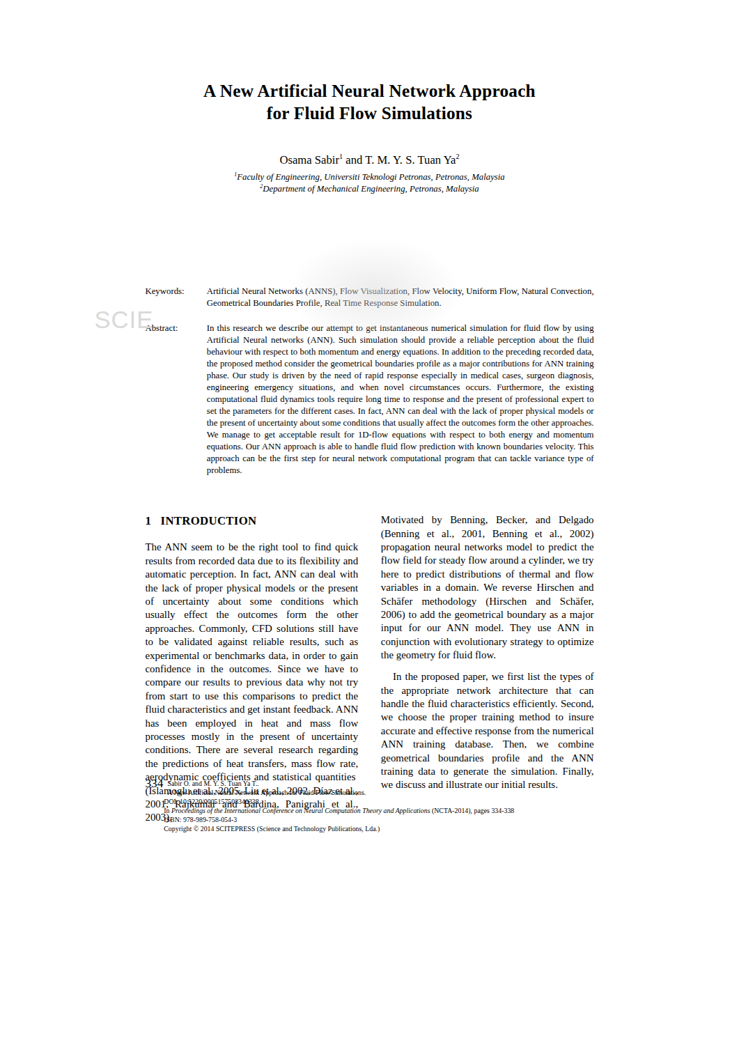SCIE
A New Artificial Neural Network Approach
for Fluid Flow Simulations
Osama Sabir1 and T. M. Y. S. Tuan Ya2
1Faculty of Engineering, Universiti Teknologi Petronas, Petronas, Malaysia
2Department of Mechanical Engineering, Petronas, Malaysia
Keywords:
Artificial Neural Networks (ANNS), Flow Visualization, Flow Velocity, Uniform Flow, Natural Convection, Geometrical Boundaries Profile, Real Time Response Simulation.
Abstract:
In this research we describe our attempt to get instantaneous numerical simulation for fluid flow by using Artificial Neural networks (ANN). Such simulation should provide a reliable perception about the fluid behaviour with respect to both momentum and energy equations. In addition to the preceding recorded data, the proposed method consider the geometrical boundaries profile as a major contributions for ANN training phase. Our study is driven by the need of rapid response especially in medical cases, surgeon diagnosis, engineering emergency situations, and when novel circumstances occurs. Furthermore, the existing computational fluid dynamics tools require long time to response and the present of professional expert to set the parameters for the different cases. In fact, ANN can deal with the lack of proper physical models or the present of uncertainty about some conditions that usually affect the outcomes form the other approaches. We manage to get acceptable result for 1D-flow equations with respect to both energy and momentum equations. Our ANN approach is able to handle fluid flow prediction with known boundaries velocity. This approach can be the first step for neural network computational program that can tackle variance type of problems.
1 INTRODUCTION
The ANN seem to be the right tool to find quick results from recorded data due to its flexibility and automatic perception. In fact, ANN can deal with the lack of proper physical models or the present of uncertainty about some conditions which usually effect the outcomes form the other approaches. Commonly, CFD solutions still have to be validated against reliable results, such as experimental or benchmarks data, in order to gain confidence in the outcomes. Since we have to compare our results to previous data why not try from start to use this comparisons to predict the fluid characteristics and get instant feedback. ANN has been employed in heat and mass flow processes mostly in the present of uncertainty conditions. There are several research regarding the predictions of heat transfers, mass flow rate, aerodynamic coefficients and statistical quantities (Islamoglu et al., 2005, Liu et al., 2002, Díaz et al., 2001, Rajkumar and Bardina, Panigrahi et al., 2003).
Motivated by Benning, Becker, and Delgado (Benning et al., 2001, Benning et al., 2002) propagation neural networks model to predict the flow field for steady flow around a cylinder, we try here to predict distributions of thermal and flow variables in a domain. We reverse Hirschen and Schäfer methodology (Hirschen and Schäfer, 2006) to add the geometrical boundary as a major input for our ANN model. They use ANN in conjunction with evolutionary strategy to optimize the geometry for fluid flow.
In the proposed paper, we first list the types of the appropriate network architecture that can handle the fluid characteristics efficiently. Second, we choose the proper training method to insure accurate and effective response from the numerical ANN training database. Then, we combine geometrical boundaries profile and the ANN training data to generate the simulation. Finally, we discuss and illustrate our initial results.
334
Sabir O. and M. Y. S. Tuan Ya T..
A New Artificial Neural Network Approach for Fluid Flow Simulations.
DOI: 10.5220/0005157503340338
In Proceedings of the International Conference on Neural Computation Theory and Applications (NCTA-2014), pages 334-338
ISBN: 978-989-758-054-3
Copyright © 2014 SCITEPRESS (Science and Technology Publications, Lda.)